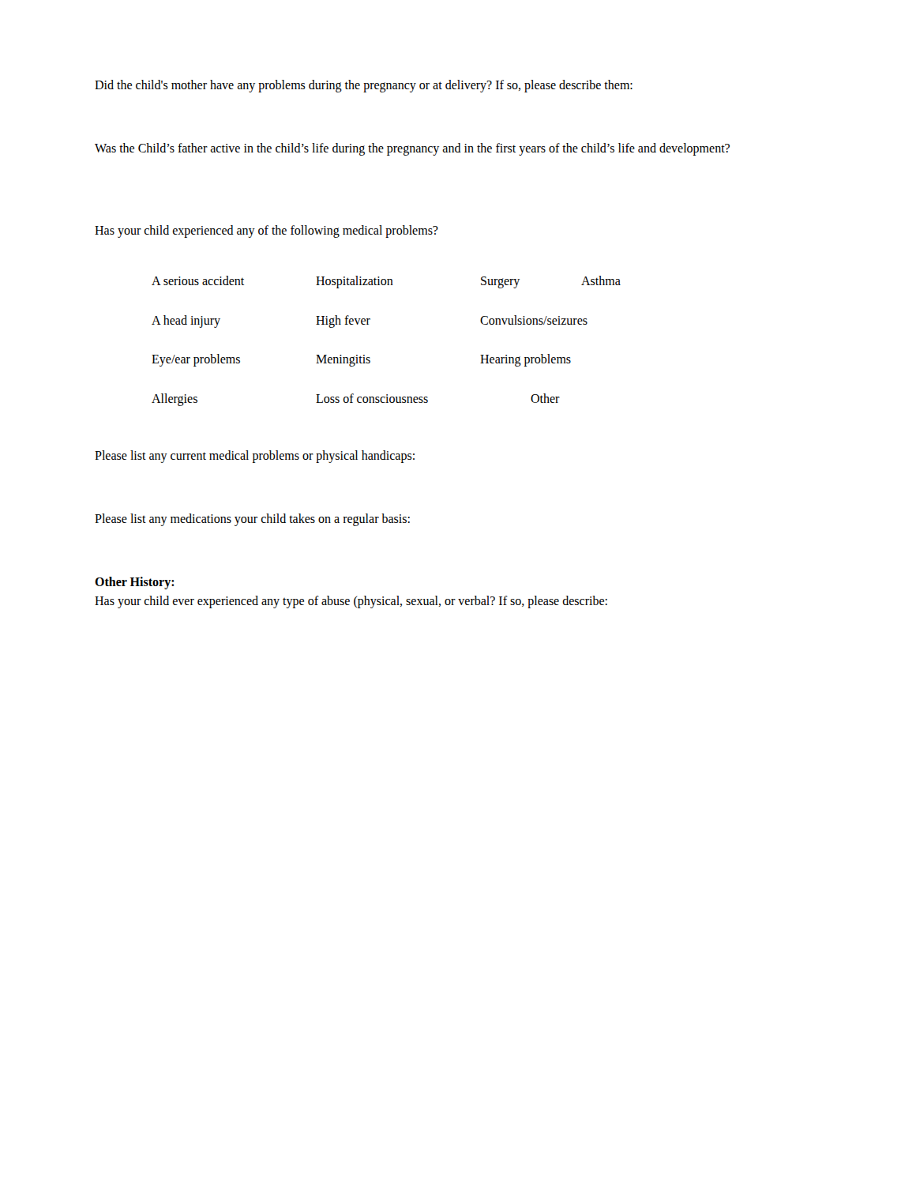Did the child's mother have any problems during the pregnancy or at delivery? If so, please describe them:
Was the Child’s father active in the child’s life during the pregnancy and in the first years of the child’s life and development?
Has your child experienced any of the following medical problems?
A serious accident Hospitalization Surgery Asthma
A head injury High fever Convulsions/seizures
Eye/ear problems Meningitis Hearing problems
Allergies Loss of consciousness Other
Please list any current medical problems or physical handicaps:
Please list any medications your child takes on a regular basis:
Other History:
Has your child ever experienced any type of abuse (physical, sexual, or verbal? If so, please describe: